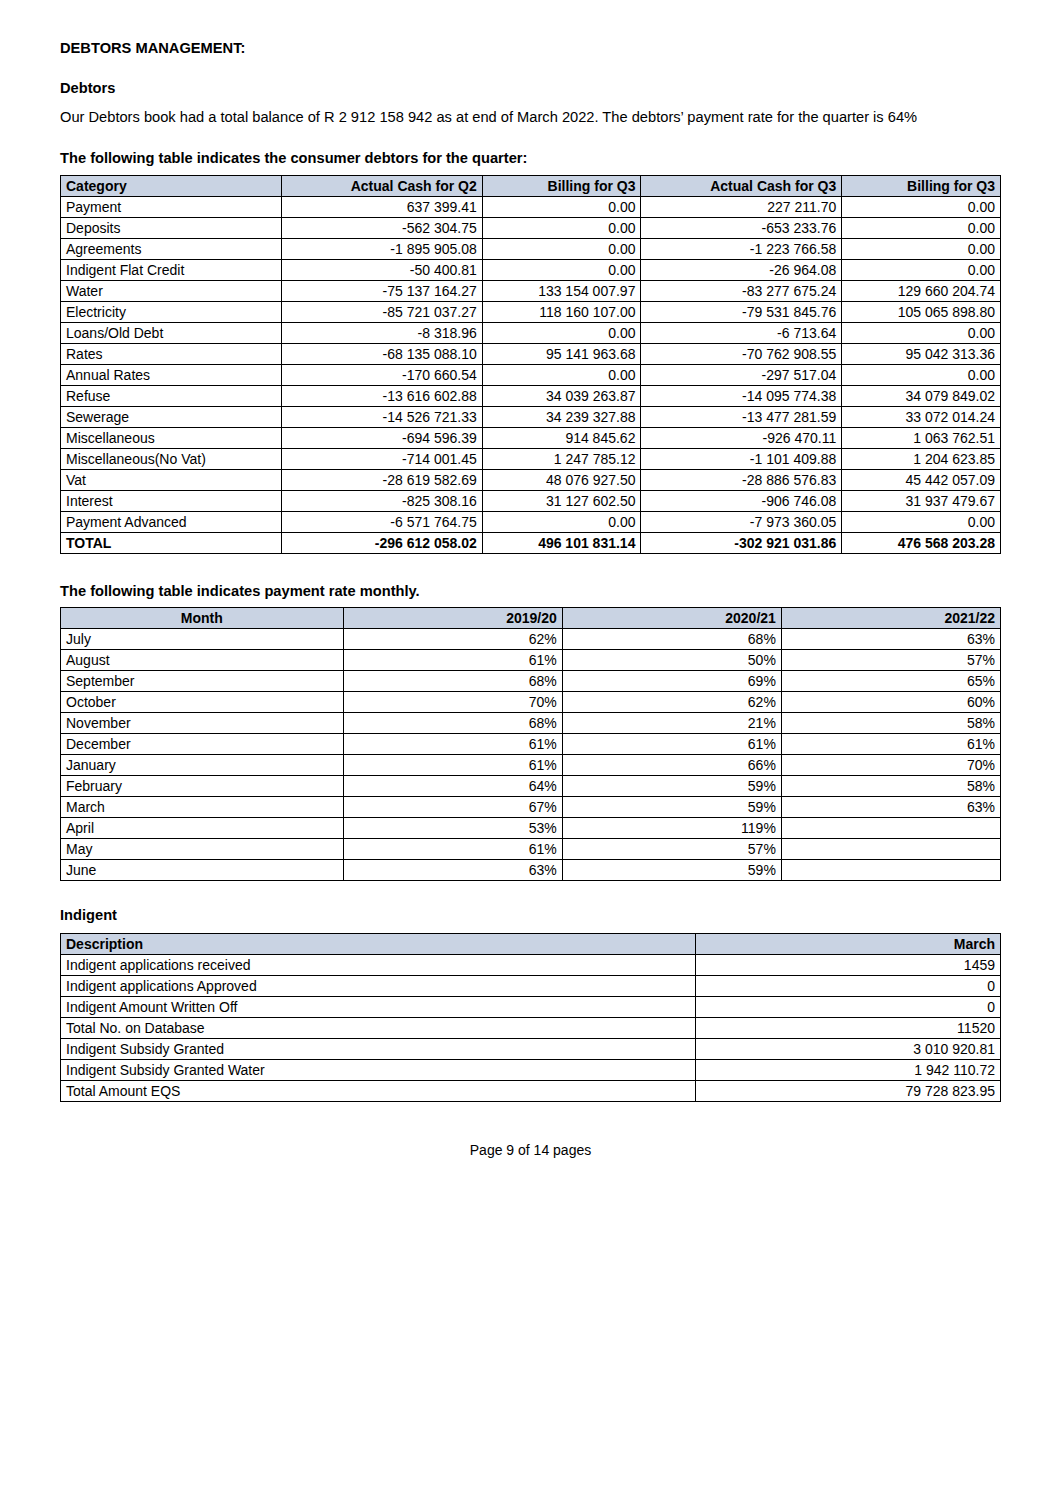DEBTORS MANAGEMENT:
Debtors
Our Debtors book had a total balance of R 2 912 158 942 as at end of March 2022. The debtors’ payment rate for the quarter is 64%
The following table indicates the consumer debtors for the quarter:
| Category | Actual Cash for Q2 | Billing for Q3 | Actual Cash for Q3 | Billing for Q3 |
| --- | --- | --- | --- | --- |
| Payment | 637 399.41 | 0.00 | 227 211.70 | 0.00 |
| Deposits | -562 304.75 | 0.00 | -653 233.76 | 0.00 |
| Agreements | -1 895 905.08 | 0.00 | -1 223 766.58 | 0.00 |
| Indigent Flat Credit | -50 400.81 | 0.00 | -26 964.08 | 0.00 |
| Water | -75 137 164.27 | 133 154 007.97 | -83 277 675.24 | 129 660 204.74 |
| Electricity | -85 721 037.27 | 118 160 107.00 | -79 531 845.76 | 105 065 898.80 |
| Loans/Old Debt | -8 318.96 | 0.00 | -6 713.64 | 0.00 |
| Rates | -68 135 088.10 | 95 141 963.68 | -70 762 908.55 | 95 042 313.36 |
| Annual Rates | -170 660.54 | 0.00 | -297 517.04 | 0.00 |
| Refuse | -13 616 602.88 | 34 039 263.87 | -14 095 774.38 | 34 079 849.02 |
| Sewerage | -14 526 721.33 | 34 239 327.88 | -13 477 281.59 | 33 072 014.24 |
| Miscellaneous | -694 596.39 | 914 845.62 | -926 470.11 | 1 063 762.51 |
| Miscellaneous(No Vat) | -714 001.45 | 1 247 785.12 | -1 101 409.88 | 1 204 623.85 |
| Vat | -28 619 582.69 | 48 076 927.50 | -28 886 576.83 | 45 442 057.09 |
| Interest | -825 308.16 | 31 127 602.50 | -906 746.08 | 31 937 479.67 |
| Payment Advanced | -6 571 764.75 | 0.00 | -7 973 360.05 | 0.00 |
| TOTAL | -296 612 058.02 | 496 101 831.14 | -302 921 031.86 | 476 568 203.28 |
The following table indicates payment rate monthly.
| Month | 2019/20 | 2020/21 | 2021/22 |
| --- | --- | --- | --- |
| July | 62% | 68% | 63% |
| August | 61% | 50% | 57% |
| September | 68% | 69% | 65% |
| October | 70% | 62% | 60% |
| November | 68% | 21% | 58% |
| December | 61% | 61% | 61% |
| January | 61% | 66% | 70% |
| February | 64% | 59% | 58% |
| March | 67% | 59% | 63% |
| April | 53% | 119% | |
| May | 61% | 57% | |
| June | 63% | 59% | |
Indigent
| Description | March |
| --- | --- |
| Indigent applications received | 1459 |
| Indigent applications Approved | 0 |
| Indigent Amount Written Off | 0 |
| Total No. on Database | 11520 |
| Indigent Subsidy Granted | 3 010 920.81 |
| Indigent Subsidy Granted Water | 1 942 110.72 |
| Total Amount EQS | 79 728 823.95 |
Page 9 of 14 pages